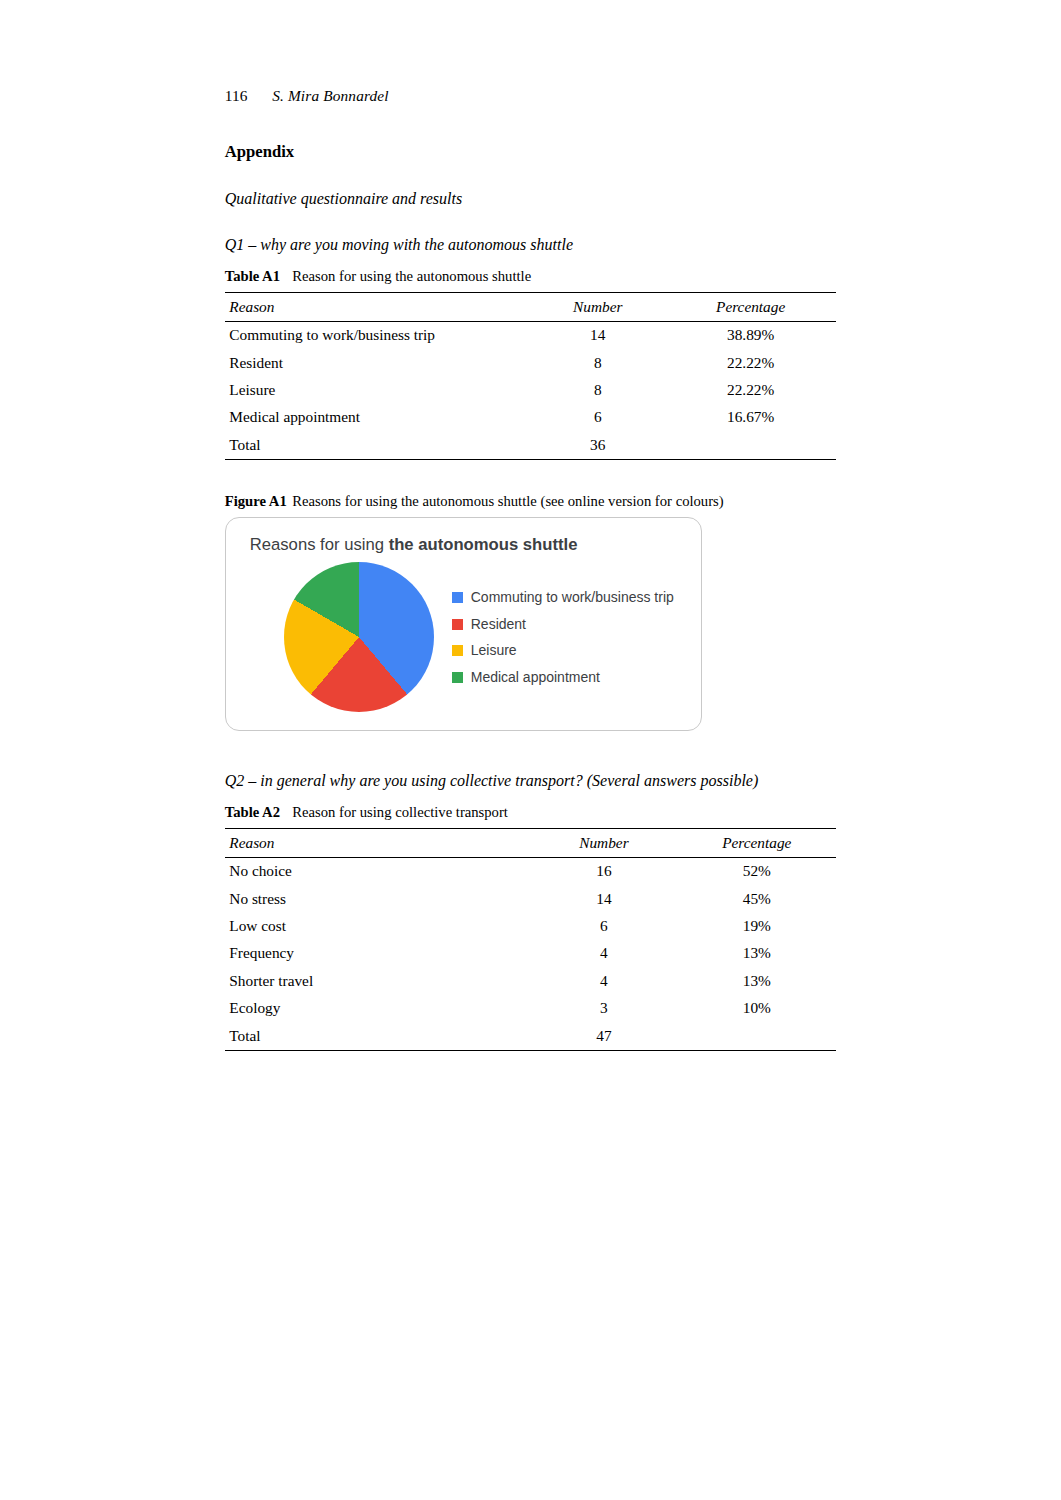116 S. Mira Bonnardel
Appendix
Qualitative questionnaire and results
Q1 – why are you moving with the autonomous shuttle
Table A1 Reason for using the autonomous shuttle
| Reason | Number | Percentage |
| --- | --- | --- |
| Commuting to work/business trip | 14 | 38.89% |
| Resident | 8 | 22.22% |
| Leisure | 8 | 22.22% |
| Medical appointment | 6 | 16.67% |
| Total | 36 | |
Figure A1 Reasons for using the autonomous shuttle (see online version for colours)
Reasons for using the autonomous shuttle
Commuting to work/business trip
Resident
Leisure
Medical appointment
Q2 – in general why are you using collective transport? (Several answers possible)
Table A2 Reason for using collective transport
| Reason | Number | Percentage |
| --- | --- | --- |
| No choice | 16 | 52% |
| No stress | 14 | 45% |
| Low cost | 6 | 19% |
| Frequency | 4 | 13% |
| Shorter travel | 4 | 13% |
| Ecology | 3 | 10% |
| Total | 47 | |